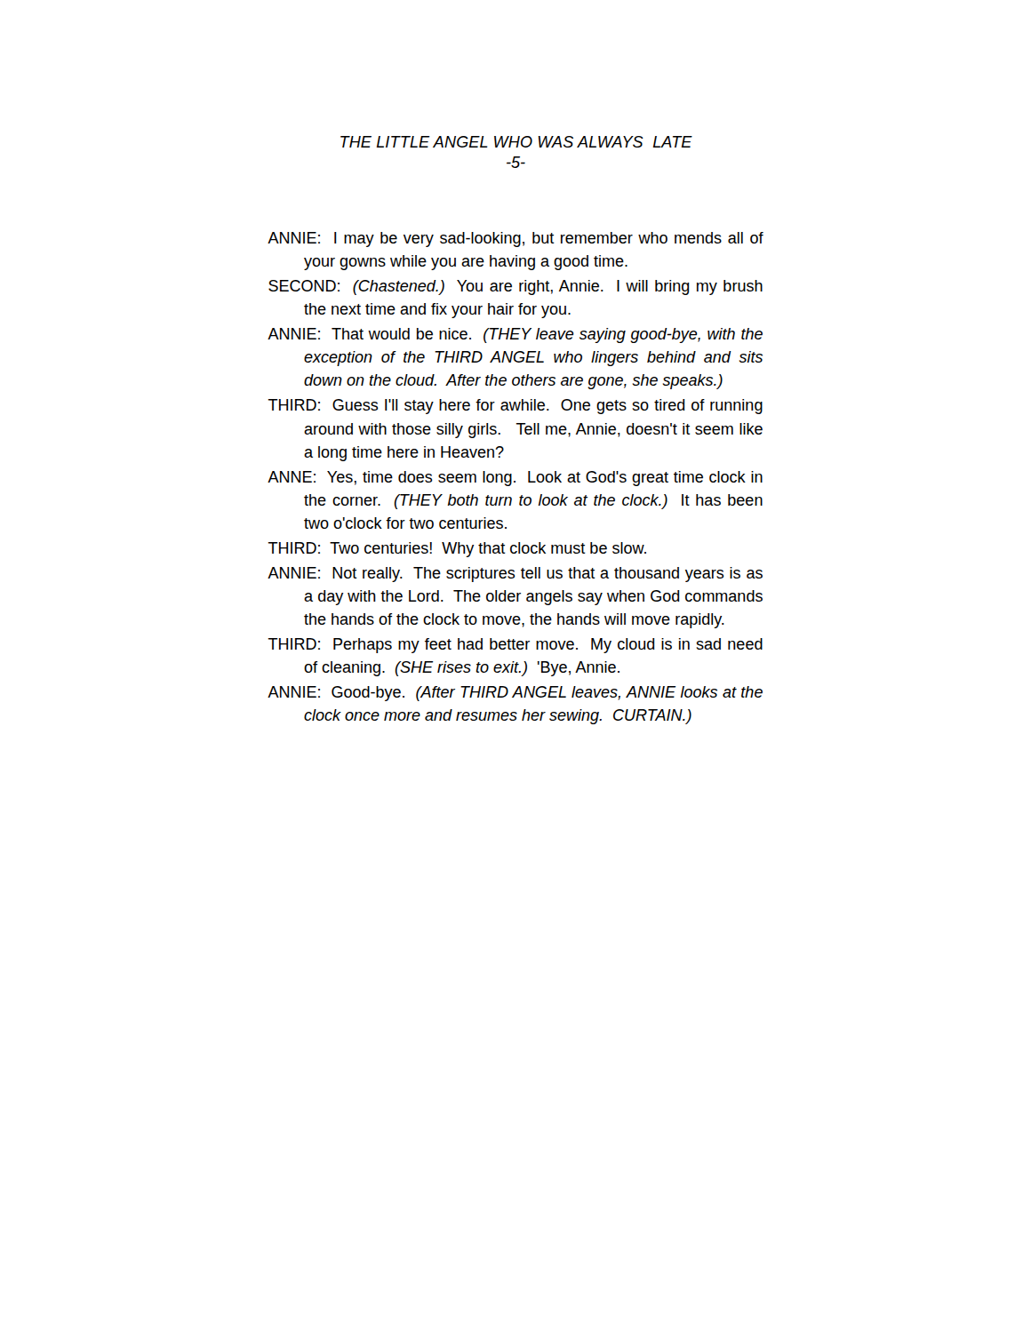THE LITTLE ANGEL WHO WAS ALWAYS LATE -5-
ANNIE: I may be very sad-looking, but remember who mends all of your gowns while you are having a good time.
SECOND: (Chastened.) You are right, Annie. I will bring my brush the next time and fix your hair for you.
ANNIE: That would be nice. (THEY leave saying good-bye, with the exception of the THIRD ANGEL who lingers behind and sits down on the cloud. After the others are gone, she speaks.)
THIRD: Guess I'll stay here for awhile. One gets so tired of running around with those silly girls. Tell me, Annie, doesn't it seem like a long time here in Heaven?
ANNE: Yes, time does seem long. Look at God's great time clock in the corner. (THEY both turn to look at the clock.) It has been two o'clock for two centuries.
THIRD: Two centuries! Why that clock must be slow.
ANNIE: Not really. The scriptures tell us that a thousand years is as a day with the Lord. The older angels say when God commands the hands of the clock to move, the hands will move rapidly.
THIRD: Perhaps my feet had better move. My cloud is in sad need of cleaning. (SHE rises to exit.) 'Bye, Annie.
ANNIE: Good-bye. (After THIRD ANGEL leaves, ANNIE looks at the clock once more and resumes her sewing. CURTAIN.)